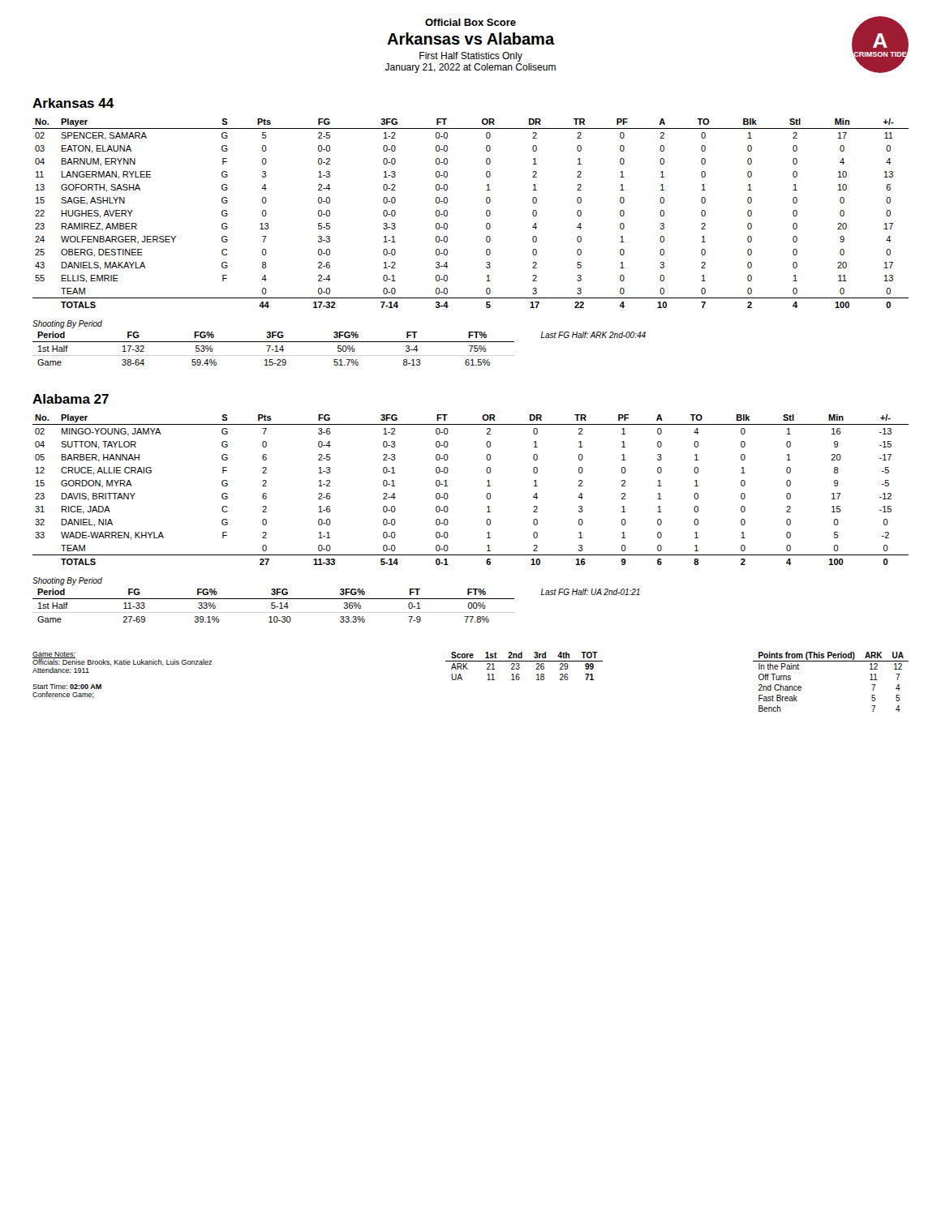ACRIMSON TIDE
Official Box Score
Arkansas vs Alabama
First Half Statistics Only
January 21, 2022 at Coleman Coliseum
Arkansas 44
| No. | Player | S | Pts | FG | 3FG | FT | OR | DR | TR | PF | A | TO | Blk | Stl | Min | +/- |
| --- | --- | --- | --- | --- | --- | --- | --- | --- | --- | --- | --- | --- | --- | --- | --- | --- |
| 02 | SPENCER, SAMARA | G | 5 | 2-5 | 1-2 | 0-0 | 0 | 2 | 2 | 0 | 2 | 0 | 1 | 2 | 17 | 11 |
| 03 | EATON, ELAUNA | G | 0 | 0-0 | 0-0 | 0-0 | 0 | 0 | 0 | 0 | 0 | 0 | 0 | 0 | 0 | 0 |
| 04 | BARNUM, ERYNN | F | 0 | 0-2 | 0-0 | 0-0 | 0 | 1 | 1 | 0 | 0 | 0 | 0 | 0 | 4 | 4 |
| 11 | LANGERMAN, RYLEE | G | 3 | 1-3 | 1-3 | 0-0 | 0 | 2 | 2 | 1 | 1 | 0 | 0 | 0 | 10 | 13 |
| 13 | GOFORTH, SASHA | G | 4 | 2-4 | 0-2 | 0-0 | 1 | 1 | 2 | 1 | 1 | 1 | 1 | 1 | 10 | 6 |
| 15 | SAGE, ASHLYN | G | 0 | 0-0 | 0-0 | 0-0 | 0 | 0 | 0 | 0 | 0 | 0 | 0 | 0 | 0 | 0 |
| 22 | HUGHES, AVERY | G | 0 | 0-0 | 0-0 | 0-0 | 0 | 0 | 0 | 0 | 0 | 0 | 0 | 0 | 0 | 0 |
| 23 | RAMIREZ, AMBER | G | 13 | 5-5 | 3-3 | 0-0 | 0 | 4 | 4 | 0 | 3 | 2 | 0 | 0 | 20 | 17 |
| 24 | WOLFENBARGER, JERSEY | G | 7 | 3-3 | 1-1 | 0-0 | 0 | 0 | 0 | 1 | 0 | 1 | 0 | 0 | 9 | 4 |
| 25 | OBERG, DESTINEE | C | 0 | 0-0 | 0-0 | 0-0 | 0 | 0 | 0 | 0 | 0 | 0 | 0 | 0 | 0 | 0 |
| 43 | DANIELS, MAKAYLA | G | 8 | 2-6 | 1-2 | 3-4 | 3 | 2 | 5 | 1 | 3 | 2 | 0 | 0 | 20 | 17 |
| 55 | ELLIS, EMRIE | F | 4 | 2-4 | 0-1 | 0-0 | 1 | 2 | 3 | 0 | 0 | 1 | 0 | 1 | 11 | 13 |
| | TEAM | | 0 | 0-0 | 0-0 | 0-0 | 0 | 3 | 3 | 0 | 0 | 0 | 0 | 0 | 0 | 0 |
| | TOTALS | | 44 | 17-32 | 7-14 | 3-4 | 5 | 17 | 22 | 4 | 10 | 7 | 2 | 4 | 100 | 0 |
Shooting By Period
Last FG Half: ARK 2nd-00:44
| Period | FG | FG% | 3FG | 3FG% | FT | FT% |
| --- | --- | --- | --- | --- | --- | --- |
| 1st Half | 17-32 | 53% | 7-14 | 50% | 3-4 | 75% |
| Game | 38-64 | 59.4% | 15-29 | 51.7% | 8-13 | 61.5% |
Alabama 27
| No. | Player | S | Pts | FG | 3FG | FT | OR | DR | TR | PF | A | TO | Blk | Stl | Min | +/- |
| --- | --- | --- | --- | --- | --- | --- | --- | --- | --- | --- | --- | --- | --- | --- | --- | --- |
| 02 | MINGO-YOUNG, JAMYA | G | 7 | 3-6 | 1-2 | 0-0 | 2 | 0 | 2 | 1 | 0 | 4 | 0 | 1 | 16 | -13 |
| 04 | SUTTON, TAYLOR | G | 0 | 0-4 | 0-3 | 0-0 | 0 | 1 | 1 | 1 | 0 | 0 | 0 | 0 | 9 | -15 |
| 05 | BARBER, HANNAH | G | 6 | 2-5 | 2-3 | 0-0 | 0 | 0 | 0 | 1 | 3 | 1 | 0 | 1 | 20 | -17 |
| 12 | CRUCE, ALLIE CRAIG | F | 2 | 1-3 | 0-1 | 0-0 | 0 | 0 | 0 | 0 | 0 | 0 | 1 | 0 | 8 | -5 |
| 15 | GORDON, MYRA | G | 2 | 1-2 | 0-1 | 0-1 | 1 | 1 | 2 | 2 | 1 | 1 | 0 | 0 | 9 | -5 |
| 23 | DAVIS, BRITTANY | G | 6 | 2-6 | 2-4 | 0-0 | 0 | 4 | 4 | 2 | 1 | 0 | 0 | 0 | 17 | -12 |
| 31 | RICE, JADA | C | 2 | 1-6 | 0-0 | 0-0 | 1 | 2 | 3 | 1 | 1 | 0 | 0 | 2 | 15 | -15 |
| 32 | DANIEL, NIA | G | 0 | 0-0 | 0-0 | 0-0 | 0 | 0 | 0 | 0 | 0 | 0 | 0 | 0 | 0 | 0 |
| 33 | WADE-WARREN, KHYLA | F | 2 | 1-1 | 0-0 | 0-0 | 1 | 0 | 1 | 1 | 0 | 1 | 1 | 0 | 5 | -2 |
| | TEAM | | 0 | 0-0 | 0-0 | 0-0 | 1 | 2 | 3 | 0 | 0 | 1 | 0 | 0 | 0 | 0 |
| | TOTALS | | 27 | 11-33 | 5-14 | 0-1 | 6 | 10 | 16 | 9 | 6 | 8 | 2 | 4 | 100 | 0 |
Shooting By Period
Last FG Half: UA 2nd-01:21
| Period | FG | FG% | 3FG | 3FG% | FT | FT% |
| --- | --- | --- | --- | --- | --- | --- |
| 1st Half | 11-33 | 33% | 5-14 | 36% | 0-1 | 00% |
| Game | 27-69 | 39.1% | 10-30 | 33.3% | 7-9 | 77.8% |
Game Notes:
Officials: Denise Brooks, Katie Lukanich, Luis Gonzalez
Attendance: 1911
Start Time: 02:00 AM
Conference Game;
| Score | 1st | 2nd | 3rd | 4th | TOT |
| --- | --- | --- | --- | --- | --- |
| ARK | 21 | 23 | 26 | 29 | 99 |
| UA | 11 | 16 | 18 | 26 | 71 |
| Points from (This Period) | ARK | UA |
| --- | --- | --- |
| In the Paint | 12 | 12 |
| Off Turns | 11 | 7 |
| 2nd Chance | 7 | 4 |
| Fast Break | 5 | 5 |
| Bench | 7 | 4 |